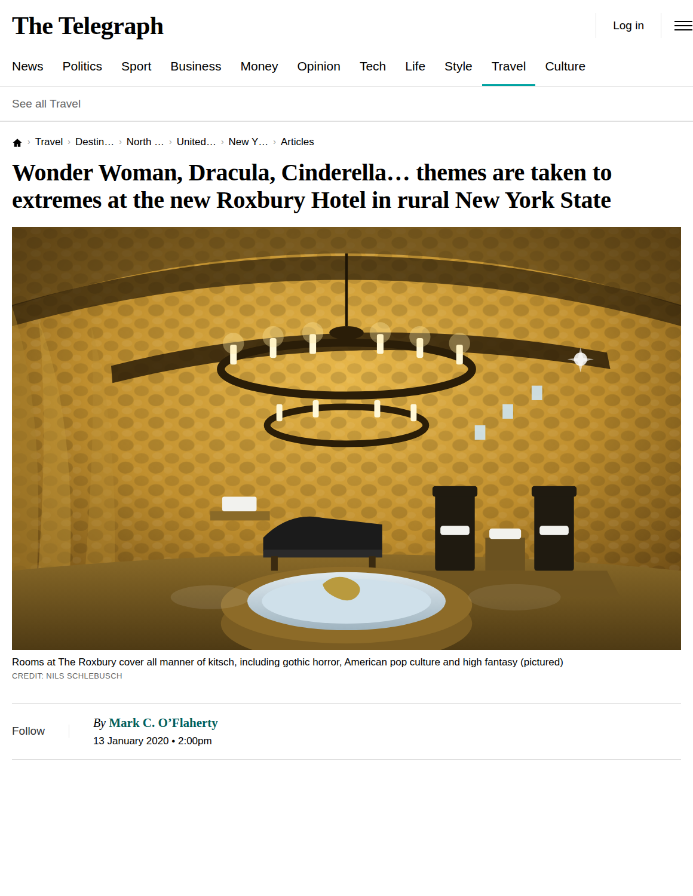The Telegraph
Log in
News
Politics
Sport
Business
Money
Opinion
Tech
Life
Style
Travel
Culture
See all Travel
› Travel › Destin… › North … › United… › New Y… › Articles
Wonder Woman, Dracula, Cinderella… themes are taken to extremes at the new Roxbury Hotel in rural New York State
Rooms at The Roxbury cover all manner of kitsch, including gothic horror, American pop culture and high fantasy (pictured)
Credit: Nils Schlebusch
Follow
By Mark C. O’Flaherty
13 January 2020 • 2:00pm